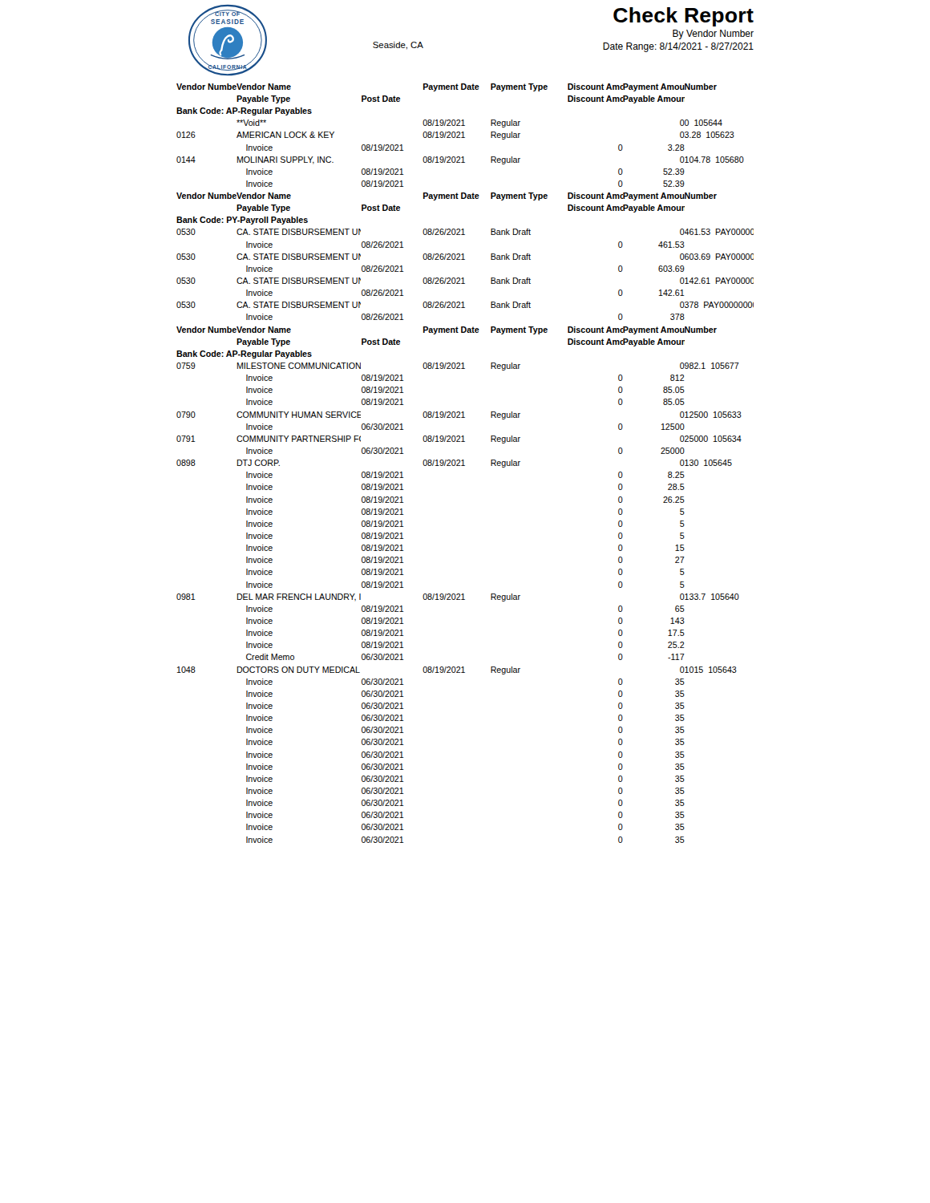CITY OF SEASIDE CALIFORNIA
Check Report
By Vendor Number
Date Range: 8/14/2021 - 8/27/2021
Seaside, CA
| Vendor Number | Vendor Name | | Payment Date | Payment Type | Discount Amount | Payment Amount | Number |
| | Payable Type | Post Date | | | Discount Amount | Payable Amount | |
| Bank Code: AP-Regular Payables | | | | | |
| | **Void** | | 08/19/2021 | Regular | | 0 | 0 105644 |
| 0126 | AMERICAN LOCK & KEY | | 08/19/2021 | Regular | | 0 | 3.28 105623 |
| | Invoice | 08/19/2021 | | | 0 | 3.28 | |
| 0144 | MOLINARI SUPPLY, INC. | | 08/19/2021 | Regular | | 0 | 104.78 105680 |
| | Invoice | 08/19/2021 | | | 0 | 52.39 | |
| | Invoice | 08/19/2021 | | | 0 | 52.39 | |
| Vendor Number | Vendor Name | | Payment Date | Payment Type | Discount Amount | Payment Amount | Number |
| | Payable Type | Post Date | | | Discount Amount | Payable Amount | |
| Bank Code: PY-Payroll Payables | | | | | |
| 0530 | CA. STATE DISBURSEMENT UNIT | | 08/26/2021 | Bank Draft | | 0 | 461.53 PAY00000000036874743 |
| | Invoice | 08/26/2021 | | | 0 | 461.53 | |
| 0530 | CA. STATE DISBURSEMENT UNIT | | 08/26/2021 | Bank Draft | | 0 | 603.69 PAY00000000036874743 |
| | Invoice | 08/26/2021 | | | 0 | 603.69 | |
| 0530 | CA. STATE DISBURSEMENT UNIT | | 08/26/2021 | Bank Draft | | 0 | 142.61 PAY00000000036874743 |
| | Invoice | 08/26/2021 | | | 0 | 142.61 | |
| 0530 | CA. STATE DISBURSEMENT UNIT | | 08/26/2021 | Bank Draft | | 0 | 378 PAY00000000036874743 |
| | Invoice | 08/26/2021 | | | 0 | 378 | |
| Vendor Number | Vendor Name | | Payment Date | Payment Type | Discount Amount | Payment Amount | Number |
| | Payable Type | Post Date | | | Discount Amount | Payable Amount | |
| Bank Code: AP-Regular Payables | | | | | |
| 0759 | MILESTONE COMMUNICATIONS INC. | | 08/19/2021 | Regular | | 0 | 982.1 105677 |
| | Invoice | 08/19/2021 | | | 0 | 812 | |
| | Invoice | 08/19/2021 | | | 0 | 85.05 | |
| | Invoice | 08/19/2021 | | | 0 | 85.05 | |
| 0790 | COMMUNITY HUMAN SERVICES | | 08/19/2021 | Regular | | 0 | 12500 105633 |
| | Invoice | 06/30/2021 | | | 0 | 12500 | |
| 0791 | COMMUNITY PARTNERSHIP FOR YOUTH | | 08/19/2021 | Regular | | 0 | 25000 105634 |
| | Invoice | 06/30/2021 | | | 0 | 25000 | |
| 0898 | DTJ CORP. | | 08/19/2021 | Regular | | 0 | 130 105645 |
| | Invoice | 08/19/2021 | | | 0 | 8.25 | |
| | Invoice | 08/19/2021 | | | 0 | 28.5 | |
| | Invoice | 08/19/2021 | | | 0 | 26.25 | |
| | Invoice | 08/19/2021 | | | 0 | 5 | |
| | Invoice | 08/19/2021 | | | 0 | 5 | |
| | Invoice | 08/19/2021 | | | 0 | 5 | |
| | Invoice | 08/19/2021 | | | 0 | 15 | |
| | Invoice | 08/19/2021 | | | 0 | 27 | |
| | Invoice | 08/19/2021 | | | 0 | 5 | |
| | Invoice | 08/19/2021 | | | 0 | 5 | |
| 0981 | DEL MAR FRENCH LAUNDRY, INC. | | 08/19/2021 | Regular | | 0 | 133.7 105640 |
| | Invoice | 08/19/2021 | | | 0 | 65 | |
| | Invoice | 08/19/2021 | | | 0 | 143 | |
| | Invoice | 08/19/2021 | | | 0 | 17.5 | |
| | Invoice | 08/19/2021 | | | 0 | 25.2 | |
| | Credit Memo | 06/30/2021 | | | 0 | -117 | |
| 1048 | DOCTORS ON DUTY MEDICAL GROUP | | 08/19/2021 | Regular | | 0 | 1015 105643 |
| | Invoice | 06/30/2021 | | | 0 | 35 | |
| | Invoice | 06/30/2021 | | | 0 | 35 | |
| | Invoice | 06/30/2021 | | | 0 | 35 | |
| | Invoice | 06/30/2021 | | | 0 | 35 | |
| | Invoice | 06/30/2021 | | | 0 | 35 | |
| | Invoice | 06/30/2021 | | | 0 | 35 | |
| | Invoice | 06/30/2021 | | | 0 | 35 | |
| | Invoice | 06/30/2021 | | | 0 | 35 | |
| | Invoice | 06/30/2021 | | | 0 | 35 | |
| | Invoice | 06/30/2021 | | | 0 | 35 | |
| | Invoice | 06/30/2021 | | | 0 | 35 | |
| | Invoice | 06/30/2021 | | | 0 | 35 | |
| | Invoice | 06/30/2021 | | | 0 | 35 | |
| | Invoice | 06/30/2021 | | | 0 | 35 | |